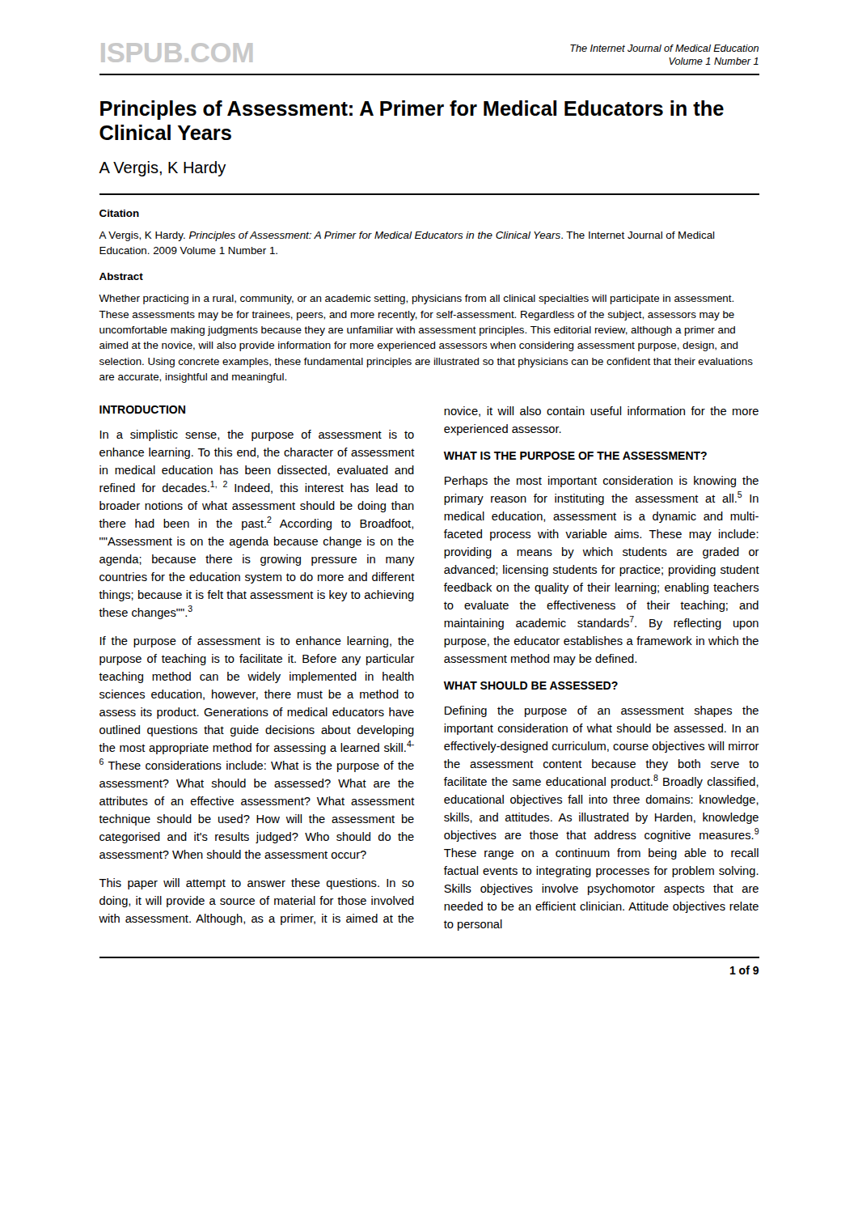ISPUB.COM
The Internet Journal of Medical Education
Volume 1 Number 1
Principles of Assessment: A Primer for Medical Educators in the Clinical Years
A Vergis, K Hardy
Citation
A Vergis, K Hardy. Principles of Assessment: A Primer for Medical Educators in the Clinical Years. The Internet Journal of Medical Education. 2009 Volume 1 Number 1.
Abstract
Whether practicing in a rural, community, or an academic setting, physicians from all clinical specialties will participate in assessment. These assessments may be for trainees, peers, and more recently, for self-assessment. Regardless of the subject, assessors may be uncomfortable making judgments because they are unfamiliar with assessment principles. This editorial review, although a primer and aimed at the novice, will also provide information for more experienced assessors when considering assessment purpose, design, and selection. Using concrete examples, these fundamental principles are illustrated so that physicians can be confident that their evaluations are accurate, insightful and meaningful.
Introduction
In a simplistic sense, the purpose of assessment is to enhance learning. To this end, the character of assessment in medical education has been dissected, evaluated and refined for decades.1, 2 Indeed, this interest has lead to broader notions of what assessment should be doing than there had been in the past.2 According to Broadfoot, ""Assessment is on the agenda because change is on the agenda; because there is growing pressure in many countries for the education system to do more and different things; because it is felt that assessment is key to achieving these changes"".3
If the purpose of assessment is to enhance learning, the purpose of teaching is to facilitate it. Before any particular teaching method can be widely implemented in health sciences education, however, there must be a method to assess its product. Generations of medical educators have outlined questions that guide decisions about developing the most appropriate method for assessing a learned skill.4-6 These considerations include: What is the purpose of the assessment? What should be assessed? What are the attributes of an effective assessment? What assessment technique should be used? How will the assessment be categorised and it's results judged? Who should do the assessment? When should the assessment occur?
This paper will attempt to answer these questions. In so doing, it will provide a source of material for those involved with assessment. Although, as a primer, it is aimed at the novice, it will also contain useful information for the more experienced assessor.
What is the purpose of the assessment?
Perhaps the most important consideration is knowing the primary reason for instituting the assessment at all.5 In medical education, assessment is a dynamic and multi-faceted process with variable aims. These may include: providing a means by which students are graded or advanced; licensing students for practice; providing student feedback on the quality of their learning; enabling teachers to evaluate the effectiveness of their teaching; and maintaining academic standards7. By reflecting upon purpose, the educator establishes a framework in which the assessment method may be defined.
What should be assessed?
Defining the purpose of an assessment shapes the important consideration of what should be assessed. In an effectively-designed curriculum, course objectives will mirror the assessment content because they both serve to facilitate the same educational product.8 Broadly classified, educational objectives fall into three domains: knowledge, skills, and attitudes. As illustrated by Harden, knowledge objectives are those that address cognitive measures.9 These range on a continuum from being able to recall factual events to integrating processes for problem solving. Skills objectives involve psychomotor aspects that are needed to be an efficient clinician. Attitude objectives relate to personal
1 of 9